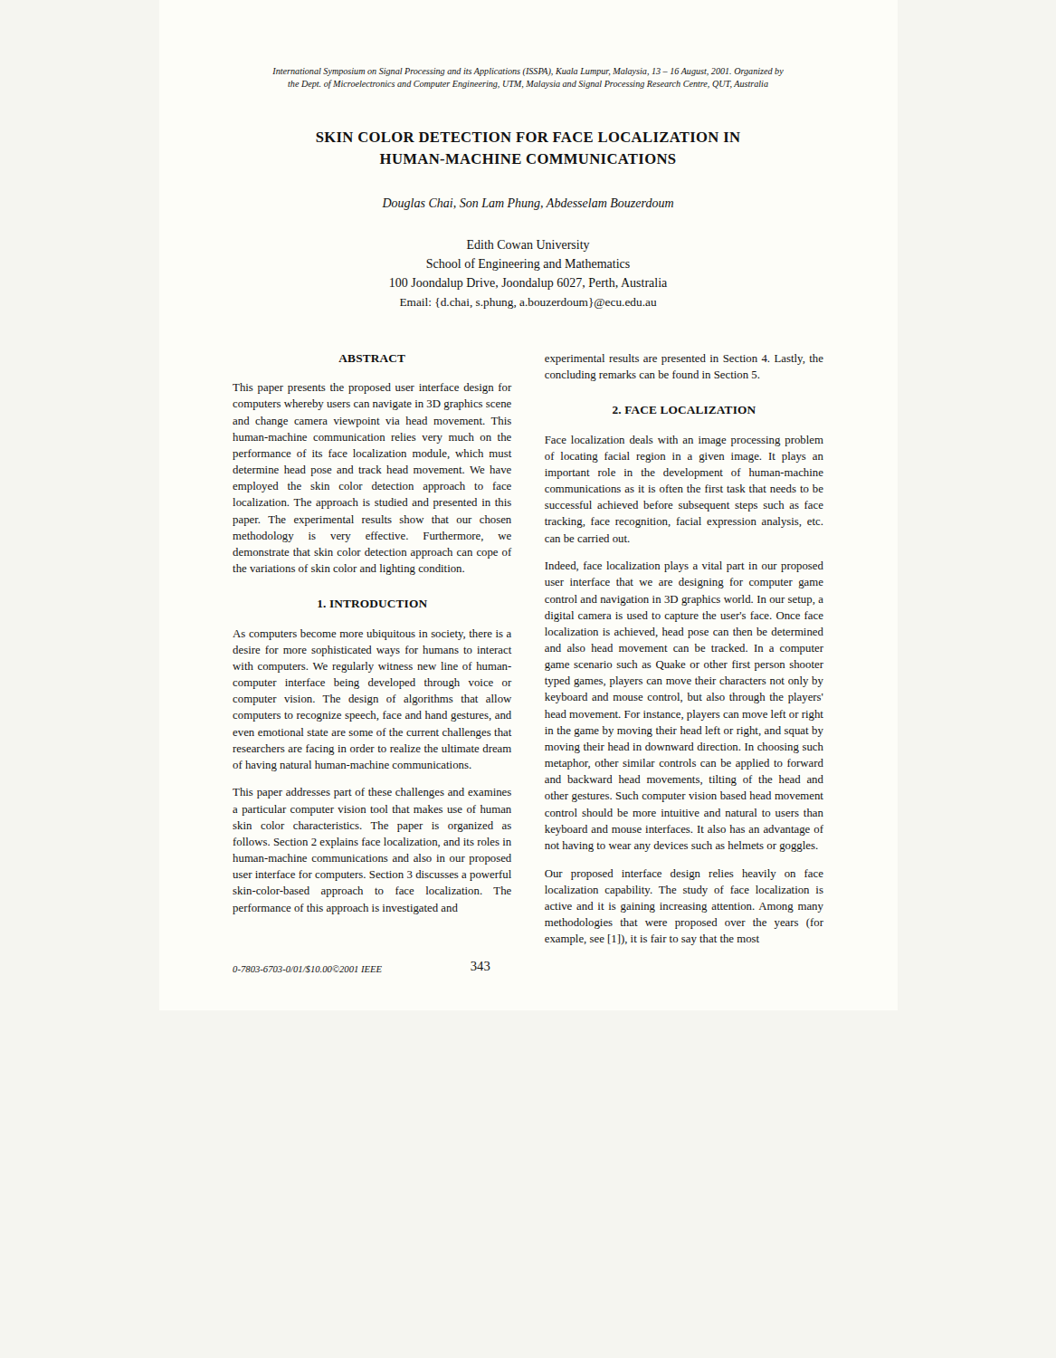International Symposium on Signal Processing and its Applications (ISSPA), Kuala Lumpur, Malaysia, 13 – 16 August, 2001. Organized by
the Dept. of Microelectronics and Computer Engineering, UTM, Malaysia and Signal Processing Research Centre, QUT, Australia
Skin Color Detection for Face Localization in
Human-Machine Communications
Douglas Chai, Son Lam Phung, Abdesselam Bouzerdoum
Edith Cowan University
School of Engineering and Mathematics
100 Joondalup Drive, Joondalup 6027, Perth, Australia
Email: {d.chai, s.phung, a.bouzerdoum}@ecu.edu.au
Abstract
This paper presents the proposed user interface design for computers whereby users can navigate in 3D graphics scene and change camera viewpoint via head movement. This human-machine communication relies very much on the performance of its face localization module, which must determine head pose and track head movement. We have employed the skin color detection approach to face localization. The approach is studied and presented in this paper. The experimental results show that our chosen methodology is very effective. Furthermore, we demonstrate that skin color detection approach can cope of the variations of skin color and lighting condition.
1. Introduction
As computers become more ubiquitous in society, there is a desire for more sophisticated ways for humans to interact with computers. We regularly witness new line of human-computer interface being developed through voice or computer vision. The design of algorithms that allow computers to recognize speech, face and hand gestures, and even emotional state are some of the current challenges that researchers are facing in order to realize the ultimate dream of having natural human-machine communications.
This paper addresses part of these challenges and examines a particular computer vision tool that makes use of human skin color characteristics. The paper is organized as follows. Section 2 explains face localization, and its roles in human-machine communications and also in our proposed user interface for computers. Section 3 discusses a powerful skin-color-based approach to face localization. The performance of this approach is investigated and
experimental results are presented in Section 4. Lastly, the concluding remarks can be found in Section 5.
2. Face Localization
Face localization deals with an image processing problem of locating facial region in a given image. It plays an important role in the development of human-machine communications as it is often the first task that needs to be successful achieved before subsequent steps such as face tracking, face recognition, facial expression analysis, etc. can be carried out.
Indeed, face localization plays a vital part in our proposed user interface that we are designing for computer game control and navigation in 3D graphics world. In our setup, a digital camera is used to capture the user's face. Once face localization is achieved, head pose can then be determined and also head movement can be tracked. In a computer game scenario such as Quake or other first person shooter typed games, players can move their characters not only by keyboard and mouse control, but also through the players' head movement. For instance, players can move left or right in the game by moving their head left or right, and squat by moving their head in downward direction. In choosing such metaphor, other similar controls can be applied to forward and backward head movements, tilting of the head and other gestures. Such computer vision based head movement control should be more intuitive and natural to users than keyboard and mouse interfaces. It also has an advantage of not having to wear any devices such as helmets or goggles.
Our proposed interface design relies heavily on face localization capability. The study of face localization is active and it is gaining increasing attention. Among many methodologies that were proposed over the years (for example, see [1]), it is fair to say that the most
0-7803-6703-0/01/$10.00©2001 IEEE
343